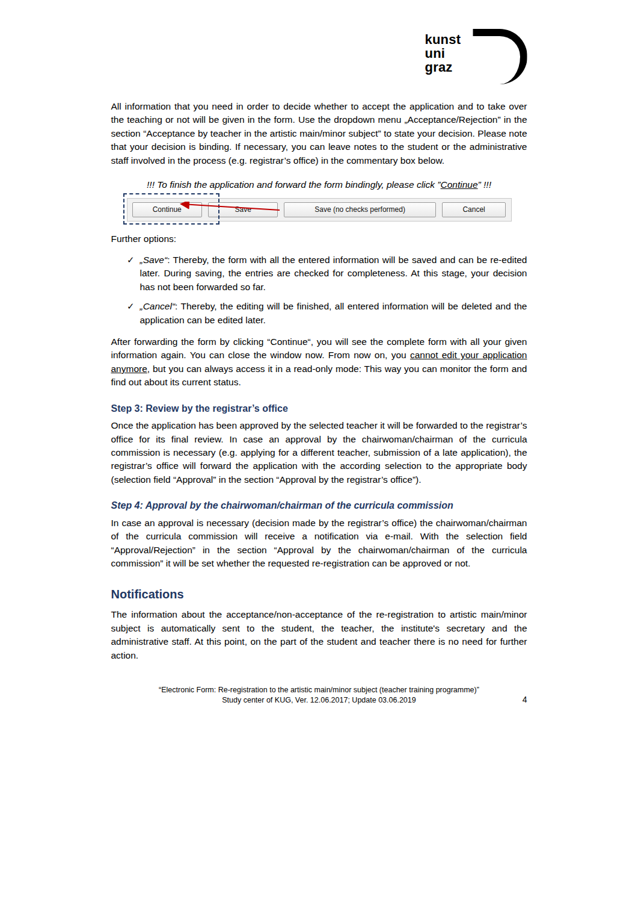kunst
uni
graz
All information that you need in order to decide whether to accept the application and to take over the teaching or not will be given in the form. Use the dropdown menu „Acceptance/Rejection” in the section “Acceptance by teacher in the artistic main/minor subject” to state your decision. Please note that your decision is binding. If necessary, you can leave notes to the student or the administrative staff involved in the process (e.g. registrar’s office) in the commentary box below.
!!! To finish the application and forward the form bindingly, please click ”Continue” !!!
Continue
Save
Save (no checks performed)
Cancel
Further options:
„Save“: Thereby, the form with all the entered information will be saved and can be re-edited later. During saving, the entries are checked for completeness. At this stage, your decision has not been forwarded so far.
„Cancel“: Thereby, the editing will be finished, all entered information will be deleted and the application can be edited later.
After forwarding the form by clicking “Continue“, you will see the complete form with all your given information again. You can close the window now. From now on, you cannot edit your application anymore, but you can always access it in a read-only mode: This way you can monitor the form and find out about its current status.
Step 3: Review by the registrar’s office
Once the application has been approved by the selected teacher it will be forwarded to the registrar’s office for its final review. In case an approval by the chairwoman/chairman of the curricula commission is necessary (e.g. applying for a different teacher, submission of a late application), the registrar’s office will forward the application with the according selection to the appropriate body (selection field “Approval” in the section “Approval by the registrar’s office”).
Step 4: Approval by the chairwoman/chairman of the curricula commission
In case an approval is necessary (decision made by the registrar’s office) the chairwoman/chairman of the curricula commission will receive a notification via e-mail. With the selection field “Approval/Rejection” in the section “Approval by the chairwoman/chairman of the curricula commission” it will be set whether the requested re-registration can be approved or not.
Notifications
The information about the acceptance/non-acceptance of the re-registration to artistic main/minor subject is automatically sent to the student, the teacher, the institute's secretary and the administrative staff. At this point, on the part of the student and teacher there is no need for further action.
“Electronic Form: Re-registration to the artistic main/minor subject (teacher training programme)”
Study center of KUG, Ver. 12.06.2017; Update 03.06.2019
4